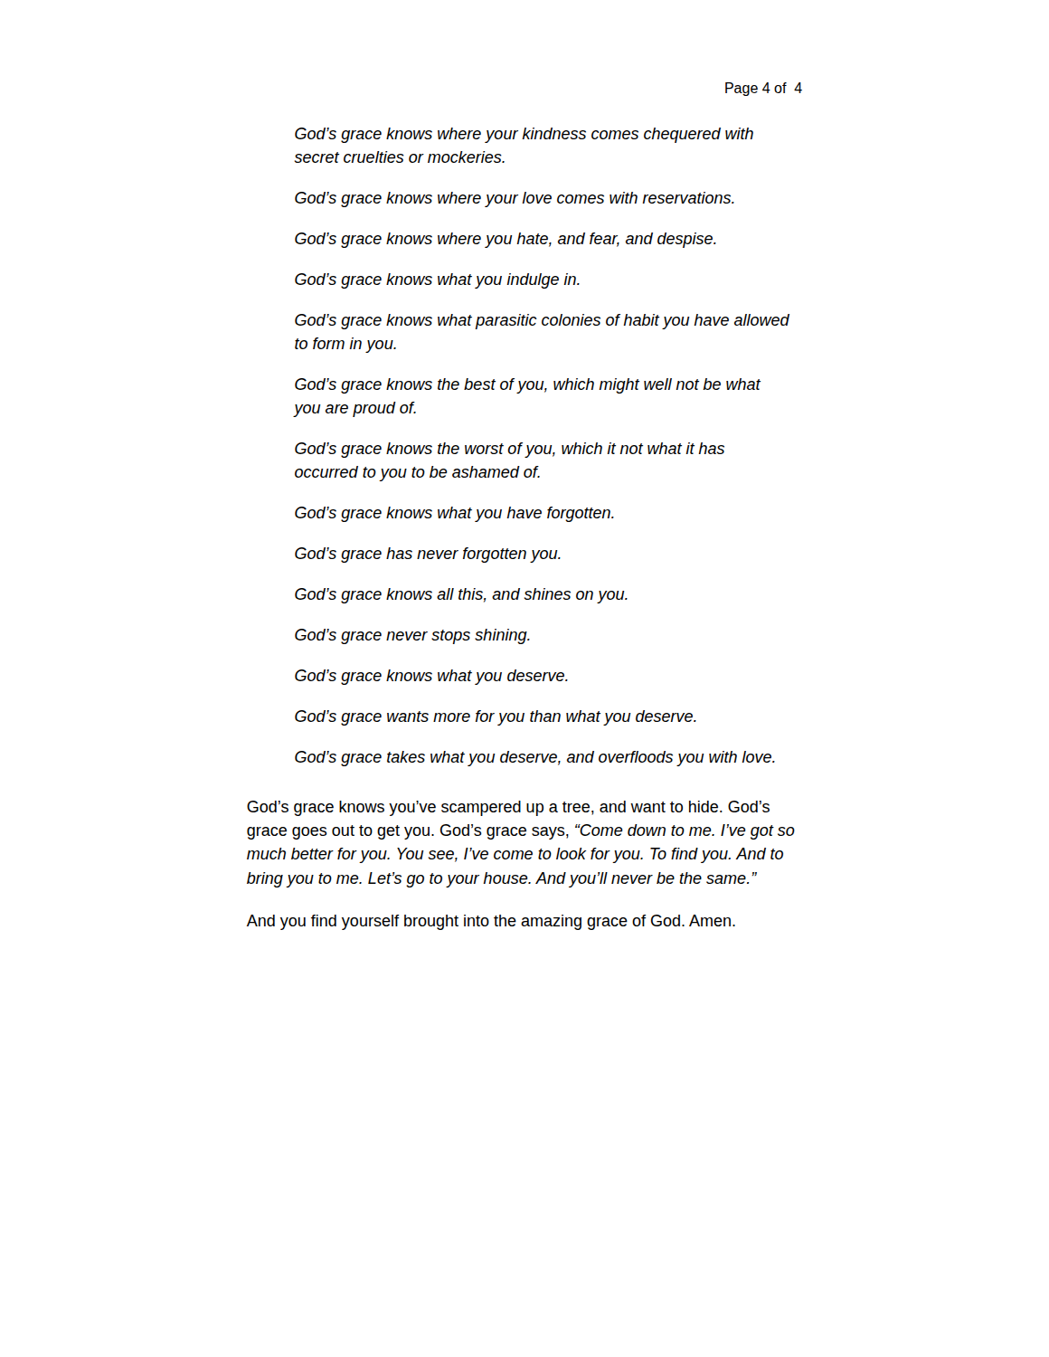Page 4 of 4
God’s grace knows where your kindness comes chequered with secret cruelties or mockeries.
God’s grace knows where your love comes with reservations.
God’s grace knows where you hate, and fear, and despise.
God’s grace knows what you indulge in.
God’s grace knows what parasitic colonies of habit you have allowed to form in you.
God’s grace knows the best of you, which might well not be what you are proud of.
God’s grace knows the worst of you, which it not what it has occurred to you to be ashamed of.
God’s grace knows what you have forgotten.
God’s grace has never forgotten you.
God’s grace knows all this, and shines on you.
God’s grace never stops shining.
God’s grace knows what you deserve.
God’s grace wants more for you than what you deserve.
God’s grace takes what you deserve, and overfloods you with love.
God’s grace knows you’ve scampered up a tree, and want to hide. God’s grace goes out to get you. God’s grace says, “Come down to me. I’ve got so much better for you. You see, I’ve come to look for you. To find you. And to bring you to me. Let’s go to your house. And you’ll never be the same.”
And you find yourself brought into the amazing grace of God. Amen.